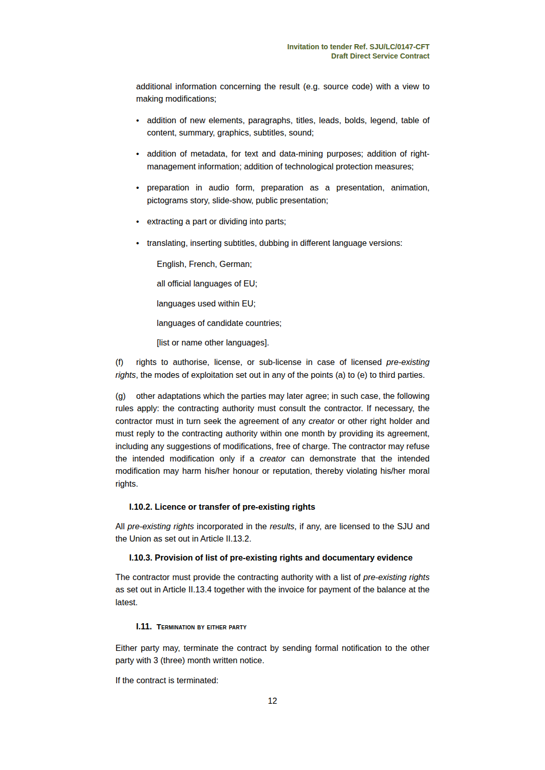Invitation to tender Ref. SJU/LC/0147-CFT Draft Direct Service Contract
additional information concerning the result (e.g. source code) with a view to making modifications;
addition of new elements, paragraphs, titles, leads, bolds, legend, table of content, summary, graphics, subtitles, sound;
addition of metadata, for text and data-mining purposes; addition of right-management information; addition of technological protection measures;
preparation in audio form, preparation as a presentation, animation, pictograms story, slide-show, public presentation;
extracting a part or dividing into parts;
translating, inserting subtitles, dubbing in different language versions:
English, French, German;
all official languages of EU;
languages used within EU;
languages of candidate countries;
[list or name other languages].
(f) rights to authorise, license, or sub-license in case of licensed pre-existing rights, the modes of exploitation set out in any of the points (a) to (e) to third parties.
(g) other adaptations which the parties may later agree; in such case, the following rules apply: the contracting authority must consult the contractor. If necessary, the contractor must in turn seek the agreement of any creator or other right holder and must reply to the contracting authority within one month by providing its agreement, including any suggestions of modifications, free of charge. The contractor may refuse the intended modification only if a creator can demonstrate that the intended modification may harm his/her honour or reputation, thereby violating his/her moral rights.
I.10.2. Licence or transfer of pre-existing rights
All pre-existing rights incorporated in the results, if any, are licensed to the SJU and the Union as set out in Article II.13.2.
I.10.3. Provision of list of pre-existing rights and documentary evidence
The contractor must provide the contracting authority with a list of pre-existing rights as set out in Article II.13.4 together with the invoice for payment of the balance at the latest.
I.11. Termination by either party
Either party may, terminate the contract by sending formal notification to the other party with 3 (three) month written notice.
If the contract is terminated:
12